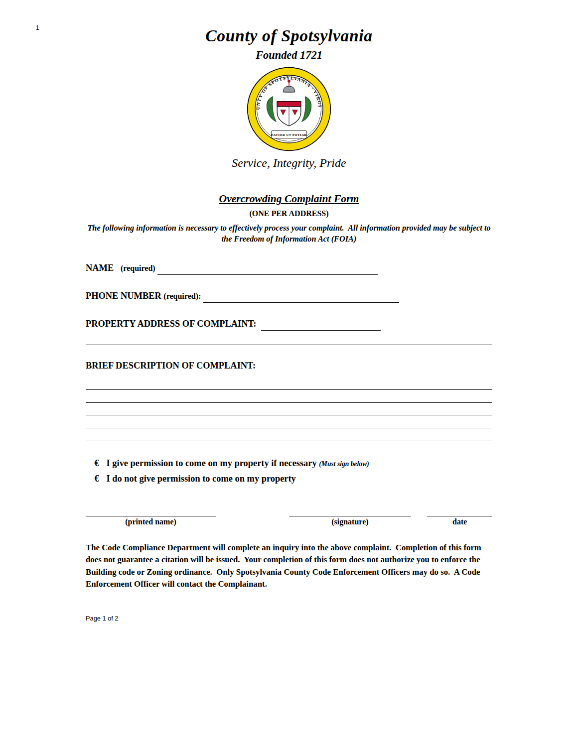1
County of Spotsylvania
Founded 1721
COUNTY OF SPOTSYLVANIA · VIRGINIA PATIOR UT POTIAR
Service, Integrity, Pride
Overcrowding Complaint Form
(ONE PER ADDRESS)
The following information is necessary to effectively process your complaint. All information provided may be subject to the Freedom of Information Act (FOIA)
NAME (required)
PHONE NUMBER (required):
PROPERTY ADDRESS OF COMPLAINT:
BRIEF DESCRIPTION OF COMPLAINT:
I give permission to come on my property if necessary (Must sign below)
I do not give permission to come on my property
| (printed name) | | (signature) | | date |
The Code Compliance Department will complete an inquiry into the above complaint. Completion of this form does not guarantee a citation will be issued. Your completion of this form does not authorize you to enforce the Building code or Zoning ordinance. Only Spotsylvania County Code Enforcement Officers may do so. A Code Enforcement Officer will contact the Complainant.
Page 1 of 2